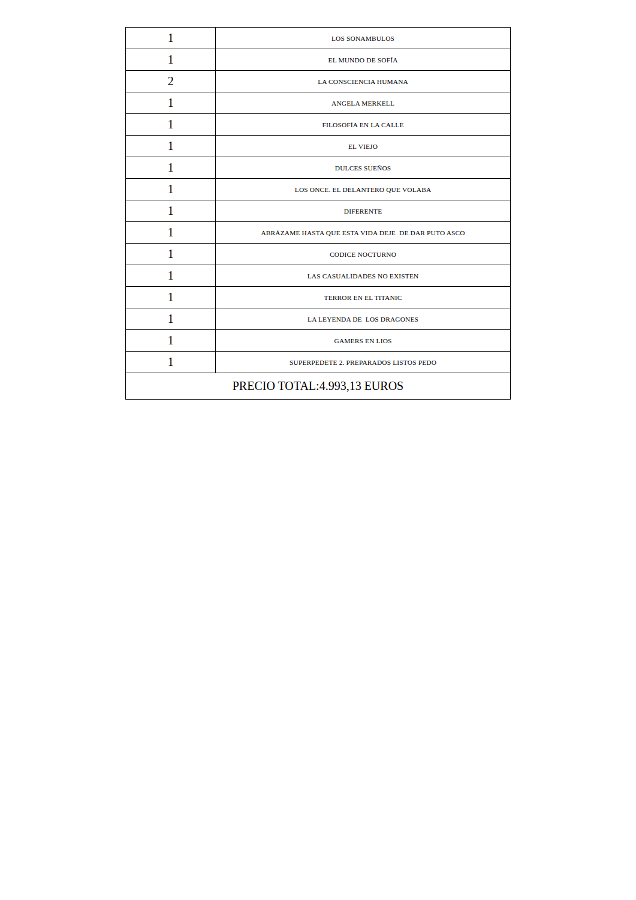| 1 | LOS SONAMBULOS |
| 1 | EL MUNDO DE SOFÍA |
| 2 | LA CONSCIENCIA HUMANA |
| 1 | ANGELA MERKELL |
| 1 | FILOSOFÍA EN LA CALLE |
| 1 | EL VIEJO |
| 1 | DULCES SUEÑOS |
| 1 | LOS ONCE. EL DELANTERO QUE VOLABA |
| 1 | DIFERENTE |
| 1 | ABRÁZAME HASTA QUE ESTA VIDA DEJE DE DAR PUTO ASCO |
| 1 | CODICE NOCTURNO |
| 1 | LAS CASUALIDADES NO EXISTEN |
| 1 | TERROR EN EL TITANIC |
| 1 | LA LEYENDA DE LOS DRAGONES |
| 1 | GAMERS EN LIOS |
| 1 | SUPERPEDETE 2. PREPARADOS LISTOS PEDO |
| PRECIO TOTAL:4.993,13 EUROS |